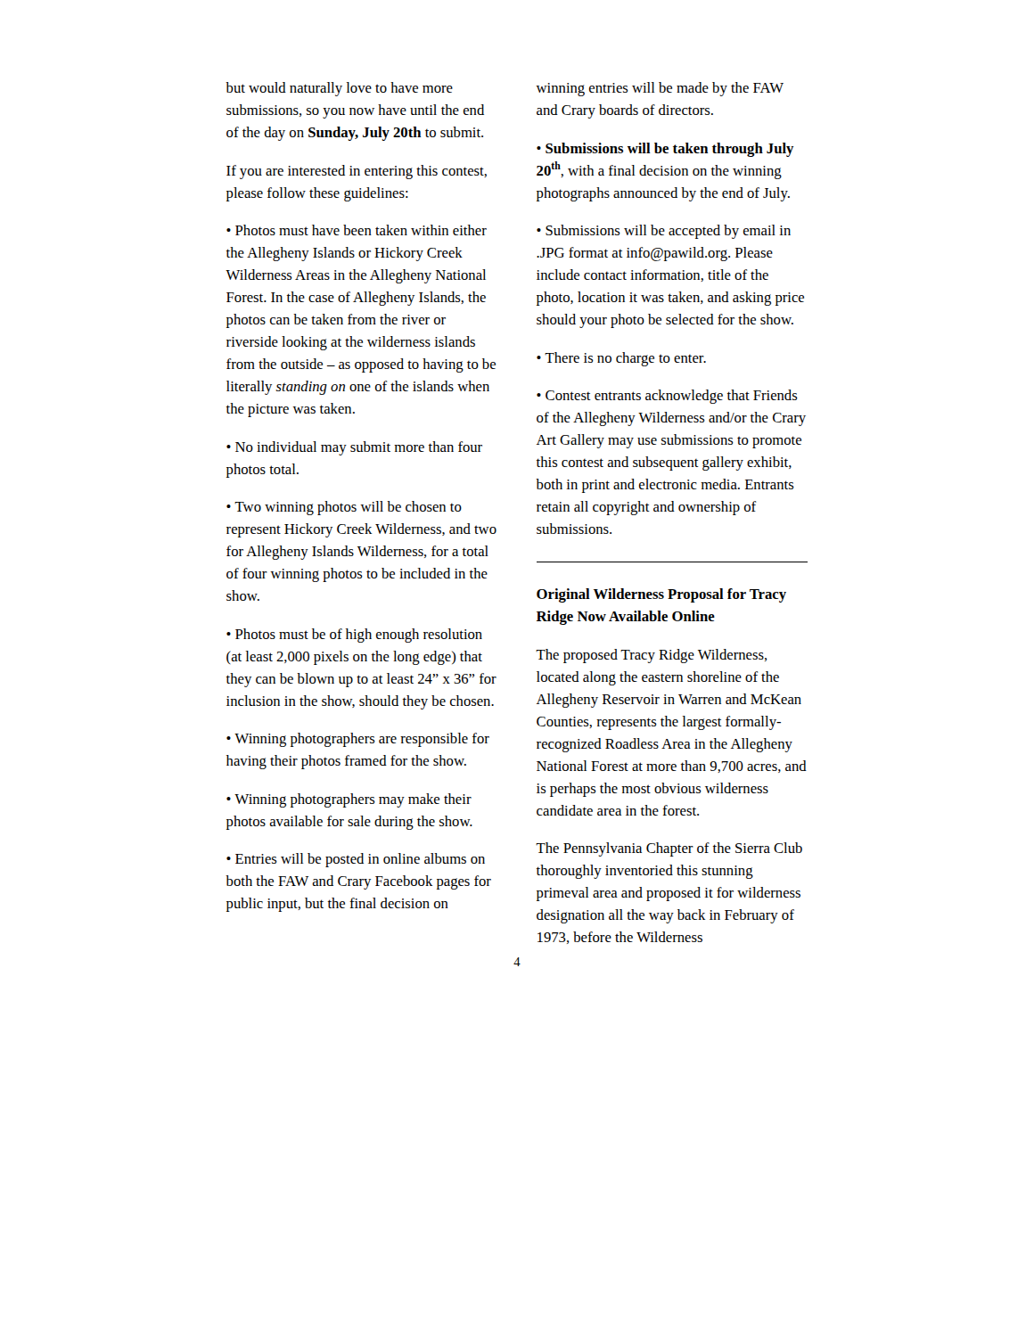but would naturally love to have more submissions, so you now have until the end of the day on Sunday, July 20th to submit.
If you are interested in entering this contest, please follow these guidelines:
Photos must have been taken within either the Allegheny Islands or Hickory Creek Wilderness Areas in the Allegheny National Forest. In the case of Allegheny Islands, the photos can be taken from the river or riverside looking at the wilderness islands from the outside – as opposed to having to be literally standing on one of the islands when the picture was taken.
No individual may submit more than four photos total.
Two winning photos will be chosen to represent Hickory Creek Wilderness, and two for Allegheny Islands Wilderness, for a total of four winning photos to be included in the show.
Photos must be of high enough resolution (at least 2,000 pixels on the long edge) that they can be blown up to at least 24” x 36” for inclusion in the show, should they be chosen.
Winning photographers are responsible for having their photos framed for the show.
Winning photographers may make their photos available for sale during the show.
Entries will be posted in online albums on both the FAW and Crary Facebook pages for public input, but the final decision on winning entries will be made by the FAW and Crary boards of directors.
Submissions will be taken through July 20th, with a final decision on the winning photographs announced by the end of July.
Submissions will be accepted by email in .JPG format at info@pawild.org. Please include contact information, title of the photo, location it was taken, and asking price should your photo be selected for the show.
There is no charge to enter.
Contest entrants acknowledge that Friends of the Allegheny Wilderness and/or the Crary Art Gallery may use submissions to promote this contest and subsequent gallery exhibit, both in print and electronic media. Entrants retain all copyright and ownership of submissions.
Original Wilderness Proposal for Tracy Ridge Now Available Online
The proposed Tracy Ridge Wilderness, located along the eastern shoreline of the Allegheny Reservoir in Warren and McKean Counties, represents the largest formally-recognized Roadless Area in the Allegheny National Forest at more than 9,700 acres, and is perhaps the most obvious wilderness candidate area in the forest.
The Pennsylvania Chapter of the Sierra Club thoroughly inventoried this stunning primeval area and proposed it for wilderness designation all the way back in February of 1973, before the Wilderness
4